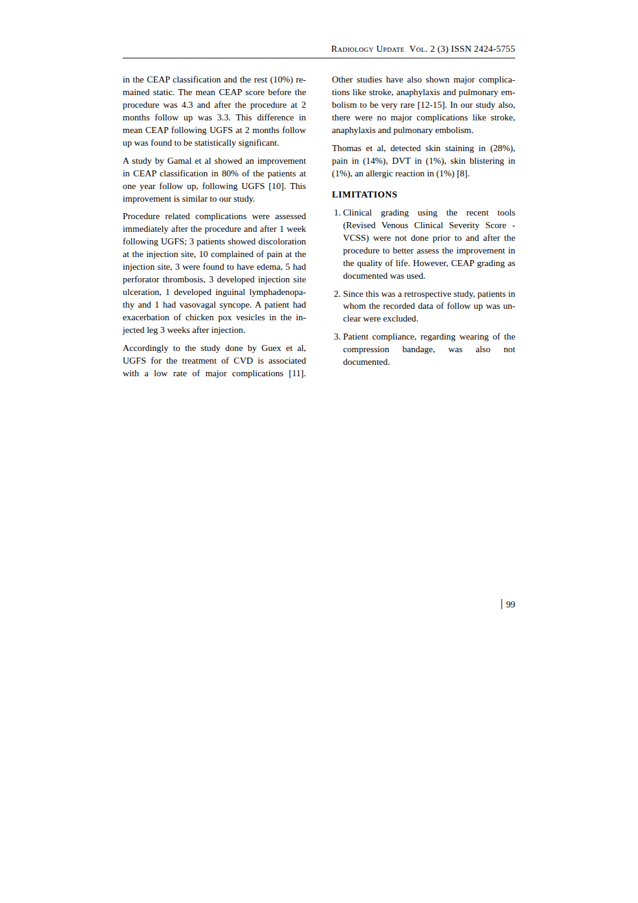Radiology Update Vol. 2 (3) ISSN 2424-5755
in the CEAP classification and the rest (10%) remained static. The mean CEAP score before the procedure was 4.3 and after the procedure at 2 months follow up was 3.3. This difference in mean CEAP following UGFS at 2 months follow up was found to be statistically significant.
A study by Gamal et al showed an improvement in CEAP classification in 80% of the patients at one year follow up, following UGFS [10]. This improvement is similar to our study.
Procedure related complications were assessed immediately after the procedure and after 1 week following UGFS; 3 patients showed discoloration at the injection site, 10 complained of pain at the injection site, 3 were found to have edema, 5 had perforator thrombosis, 3 developed injection site ulceration, 1 developed inguinal lymphadenopathy and 1 had vasovagal syncope. A patient had exacerbation of chicken pox vesicles in the injected leg 3 weeks after injection.
Accordingly to the study done by Guex et al, UGFS for the treatment of CVD is associated with a low rate of major complications [11]. Other studies have also shown major complications like stroke, anaphylaxis and pulmonary embolism to be very rare [12-15]. In our study also, there were no major complications like stroke, anaphylaxis and pulmonary embolism.
Thomas et al, detected skin staining in (28%), pain in (14%), DVT in (1%), skin blistering in (1%), an allergic reaction in (1%) [8].
LIMITATIONS
Clinical grading using the recent tools (Revised Venous Clinical Severity Score - VCSS) were not done prior to and after the procedure to better assess the improvement in the quality of life. However, CEAP grading as documented was used.
Since this was a retrospective study, patients in whom the recorded data of follow up was unclear were excluded.
Patient compliance, regarding wearing of the compression bandage, was also not documented.
99